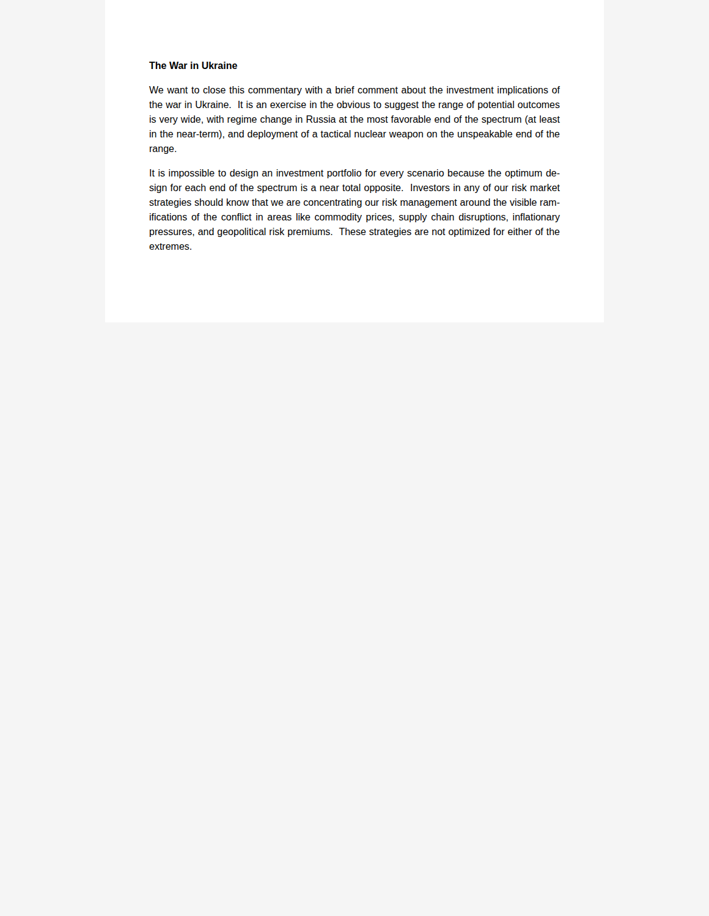The War in Ukraine
We want to close this commentary with a brief comment about the investment implications of the war in Ukraine. It is an exercise in the obvious to suggest the range of potential outcomes is very wide, with regime change in Russia at the most favorable end of the spectrum (at least in the near-term), and deployment of a tactical nuclear weapon on the unspeakable end of the range.
It is impossible to design an investment portfolio for every scenario because the optimum design for each end of the spectrum is a near total opposite. Investors in any of our risk market strategies should know that we are concentrating our risk management around the visible ramifications of the conflict in areas like commodity prices, supply chain disruptions, inflationary pressures, and geopolitical risk premiums. These strategies are not optimized for either of the extremes.